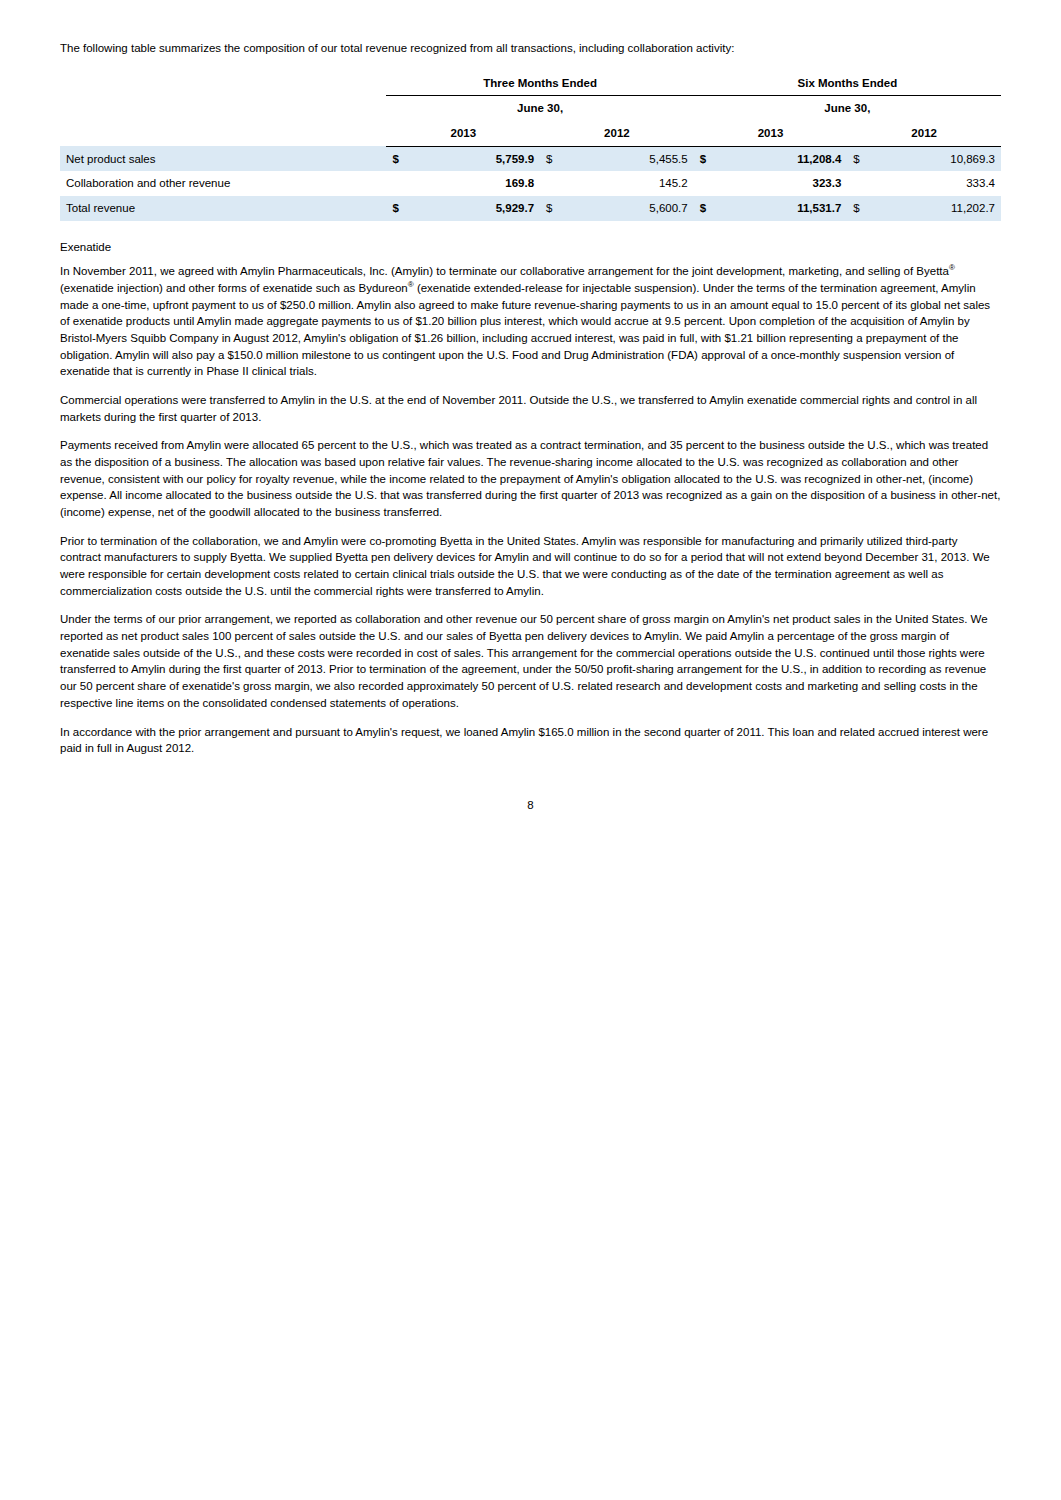The following table summarizes the composition of our total revenue recognized from all transactions, including collaboration activity:
| | Three Months Ended | Six Months Ended |
| --- | --- | --- |
| | June 30, | June 30, |
| | 2013 | 2012 | 2013 | 2012 |
| Net product sales | $ | 5,759.9 | $ | 5,455.5 | $ | 11,208.4 | $ | 10,869.3 |
| Collaboration and other revenue | | 169.8 | | 145.2 | | 323.3 | | 333.4 |
| Total revenue | $ | 5,929.7 | $ | 5,600.7 | $ | 11,531.7 | $ | 11,202.7 |
Exenatide
In November 2011, we agreed with Amylin Pharmaceuticals, Inc. (Amylin) to terminate our collaborative arrangement for the joint development, marketing, and selling of Byetta® (exenatide injection) and other forms of exenatide such as Bydureon® (exenatide extended-release for injectable suspension). Under the terms of the termination agreement, Amylin made a one-time, upfront payment to us of $250.0 million. Amylin also agreed to make future revenue-sharing payments to us in an amount equal to 15.0 percent of its global net sales of exenatide products until Amylin made aggregate payments to us of $1.20 billion plus interest, which would accrue at 9.5 percent. Upon completion of the acquisition of Amylin by Bristol-Myers Squibb Company in August 2012, Amylin's obligation of $1.26 billion, including accrued interest, was paid in full, with $1.21 billion representing a prepayment of the obligation. Amylin will also pay a $150.0 million milestone to us contingent upon the U.S. Food and Drug Administration (FDA) approval of a once-monthly suspension version of exenatide that is currently in Phase II clinical trials.
Commercial operations were transferred to Amylin in the U.S. at the end of November 2011. Outside the U.S., we transferred to Amylin exenatide commercial rights and control in all markets during the first quarter of 2013.
Payments received from Amylin were allocated 65 percent to the U.S., which was treated as a contract termination, and 35 percent to the business outside the U.S., which was treated as the disposition of a business. The allocation was based upon relative fair values. The revenue-sharing income allocated to the U.S. was recognized as collaboration and other revenue, consistent with our policy for royalty revenue, while the income related to the prepayment of Amylin's obligation allocated to the U.S. was recognized in other-net, (income) expense. All income allocated to the business outside the U.S. that was transferred during the first quarter of 2013 was recognized as a gain on the disposition of a business in other-net, (income) expense, net of the goodwill allocated to the business transferred.
Prior to termination of the collaboration, we and Amylin were co-promoting Byetta in the United States. Amylin was responsible for manufacturing and primarily utilized third-party contract manufacturers to supply Byetta. We supplied Byetta pen delivery devices for Amylin and will continue to do so for a period that will not extend beyond December 31, 2013. We were responsible for certain development costs related to certain clinical trials outside the U.S. that we were conducting as of the date of the termination agreement as well as commercialization costs outside the U.S. until the commercial rights were transferred to Amylin.
Under the terms of our prior arrangement, we reported as collaboration and other revenue our 50 percent share of gross margin on Amylin's net product sales in the United States. We reported as net product sales 100 percent of sales outside the U.S. and our sales of Byetta pen delivery devices to Amylin. We paid Amylin a percentage of the gross margin of exenatide sales outside of the U.S., and these costs were recorded in cost of sales. This arrangement for the commercial operations outside the U.S. continued until those rights were transferred to Amylin during the first quarter of 2013. Prior to termination of the agreement, under the 50/50 profit-sharing arrangement for the U.S., in addition to recording as revenue our 50 percent share of exenatide's gross margin, we also recorded approximately 50 percent of U.S. related research and development costs and marketing and selling costs in the respective line items on the consolidated condensed statements of operations.
In accordance with the prior arrangement and pursuant to Amylin's request, we loaned Amylin $165.0 million in the second quarter of 2011. This loan and related accrued interest were paid in full in August 2012.
8